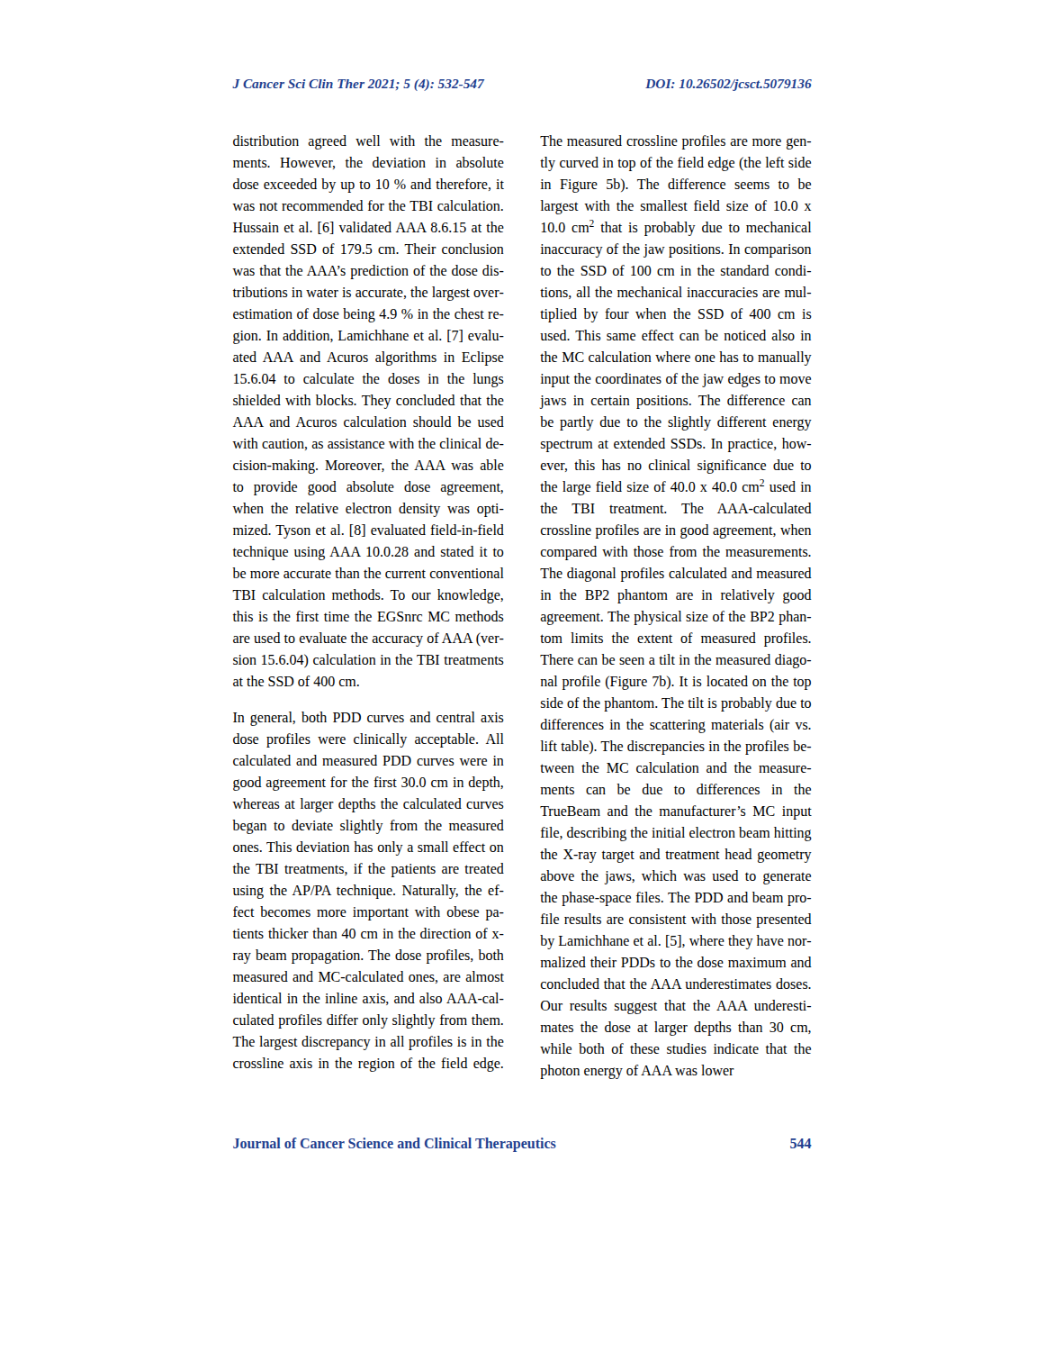J Cancer Sci Clin Ther 2021; 5 (4): 532-547
DOI: 10.26502/jcsct.5079136
distribution agreed well with the measurements. However, the deviation in absolute dose exceeded by up to 10 % and therefore, it was not recommended for the TBI calculation. Hussain et al. [6] validated AAA 8.6.15 at the extended SSD of 179.5 cm. Their conclusion was that the AAA’s prediction of the dose distributions in water is accurate, the largest overestimation of dose being 4.9 % in the chest region. In addition, Lamichhane et al. [7] evaluated AAA and Acuros algorithms in Eclipse 15.6.04 to calculate the doses in the lungs shielded with blocks. They concluded that the AAA and Acuros calculation should be used with caution, as assistance with the clinical decision-making. Moreover, the AAA was able to provide good absolute dose agreement, when the relative electron density was optimized. Tyson et al. [8] evaluated field-in-field technique using AAA 10.0.28 and stated it to be more accurate than the current conventional TBI calculation methods. To our knowledge, this is the first time the EGSnrc MC methods are used to evaluate the accuracy of AAA (version 15.6.04) calculation in the TBI treatments at the SSD of 400 cm.
In general, both PDD curves and central axis dose profiles were clinically acceptable. All calculated and measured PDD curves were in good agreement for the first 30.0 cm in depth, whereas at larger depths the calculated curves began to deviate slightly from the measured ones. This deviation has only a small effect on the TBI treatments, if the patients are treated using the AP/PA technique. Naturally, the effect becomes more important with obese patients thicker than 40 cm in the direction of x-ray beam propagation. The dose profiles, both measured and MC-calculated ones, are almost identical in the inline axis, and also AAA-calculated profiles differ only slightly from them. The largest discrepancy in all profiles is in the crossline axis in the region of the field edge. The measured crossline profiles are more gently curved in top of the field edge (the left side in Figure 5b). The difference seems to be largest with the smallest field size of 10.0 x 10.0 cm2 that is probably due to mechanical inaccuracy of the jaw positions. In comparison to the SSD of 100 cm in the standard conditions, all the mechanical inaccuracies are multiplied by four when the SSD of 400 cm is used. This same effect can be noticed also in the MC calculation where one has to manually input the coordinates of the jaw edges to move jaws in certain positions. The difference can be partly due to the slightly different energy spectrum at extended SSDs. In practice, however, this has no clinical significance due to the large field size of 40.0 x 40.0 cm2 used in the TBI treatment. The AAA-calculated crossline profiles are in good agreement, when compared with those from the measurements. The diagonal profiles calculated and measured in the BP2 phantom are in relatively good agreement. The physical size of the BP2 phantom limits the extent of measured profiles. There can be seen a tilt in the measured diagonal profile (Figure 7b). It is located on the top side of the phantom. The tilt is probably due to differences in the scattering materials (air vs. lift table). The discrepancies in the profiles between the MC calculation and the measurements can be due to differences in the TrueBeam and the manufacturer’s MC input file, describing the initial electron beam hitting the X-ray target and treatment head geometry above the jaws, which was used to generate the phase-space files. The PDD and beam profile results are consistent with those presented by Lamichhane et al. [5], where they have normalized their PDDs to the dose maximum and concluded that the AAA underestimates doses. Our results suggest that the AAA underestimates the dose at larger depths than 30 cm, while both of these studies indicate that the photon energy of AAA was lower
Journal of Cancer Science and Clinical Therapeutics
544